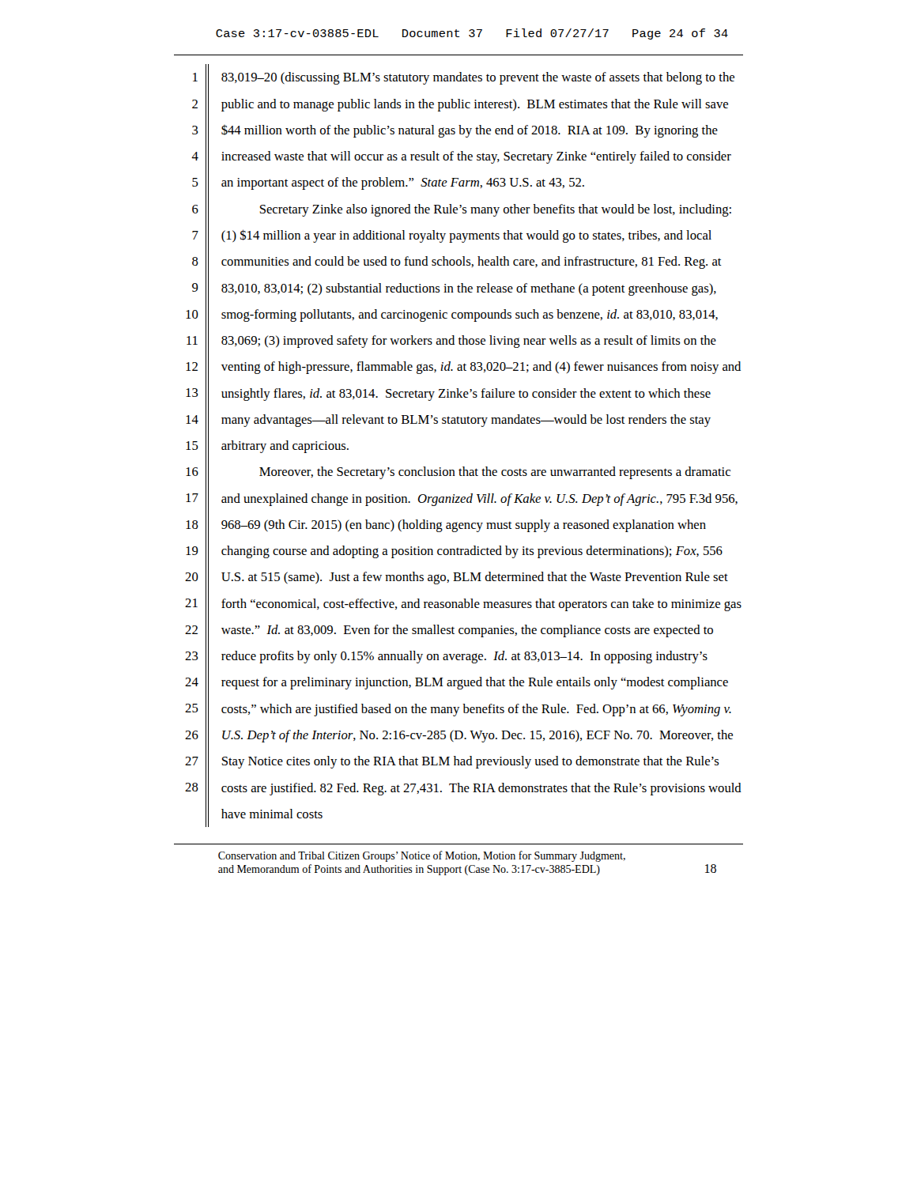Case 3:17-cv-03885-EDL Document 37 Filed 07/27/17 Page 24 of 34
1
2
3
4
5
6
7
8
9
10
11
12
13
14
15
16
17
18
19
20
21
22
23
24
25
26
27
28
83,019–20 (discussing BLM’s statutory mandates to prevent the waste of assets that belong to the public and to manage public lands in the public interest). BLM estimates that the Rule will save $44 million worth of the public’s natural gas by the end of 2018. RIA at 109. By ignoring the increased waste that will occur as a result of the stay, Secretary Zinke “entirely failed to consider an important aspect of the problem.” State Farm, 463 U.S. at 43, 52.
Secretary Zinke also ignored the Rule’s many other benefits that would be lost, including: (1) $14 million a year in additional royalty payments that would go to states, tribes, and local communities and could be used to fund schools, health care, and infrastructure, 81 Fed. Reg. at 83,010, 83,014; (2) substantial reductions in the release of methane (a potent greenhouse gas), smog-forming pollutants, and carcinogenic compounds such as benzene, id. at 83,010, 83,014, 83,069; (3) improved safety for workers and those living near wells as a result of limits on the venting of high-pressure, flammable gas, id. at 83,020–21; and (4) fewer nuisances from noisy and unsightly flares, id. at 83,014. Secretary Zinke’s failure to consider the extent to which these many advantages—all relevant to BLM’s statutory mandates—would be lost renders the stay arbitrary and capricious.
Moreover, the Secretary’s conclusion that the costs are unwarranted represents a dramatic and unexplained change in position. Organized Vill. of Kake v. U.S. Dep’t of Agric., 795 F.3d 956, 968–69 (9th Cir. 2015) (en banc) (holding agency must supply a reasoned explanation when changing course and adopting a position contradicted by its previous determinations); Fox, 556 U.S. at 515 (same). Just a few months ago, BLM determined that the Waste Prevention Rule set forth “economical, cost-effective, and reasonable measures that operators can take to minimize gas waste.” Id. at 83,009. Even for the smallest companies, the compliance costs are expected to reduce profits by only 0.15% annually on average. Id. at 83,013–14. In opposing industry’s request for a preliminary injunction, BLM argued that the Rule entails only “modest compliance costs,” which are justified based on the many benefits of the Rule. Fed. Opp’n at 66, Wyoming v. U.S. Dep’t of the Interior, No. 2:16-cv-285 (D. Wyo. Dec. 15, 2016), ECF No. 70. Moreover, the Stay Notice cites only to the RIA that BLM had previously used to demonstrate that the Rule’s costs are justified. 82 Fed. Reg. at 27,431. The RIA demonstrates that the Rule’s provisions would have minimal costs
Conservation and Tribal Citizen Groups’ Notice of Motion, Motion for Summary Judgment,
and Memorandum of Points and Authorities in Support (Case No. 3:17-cv-3885-EDL)
18